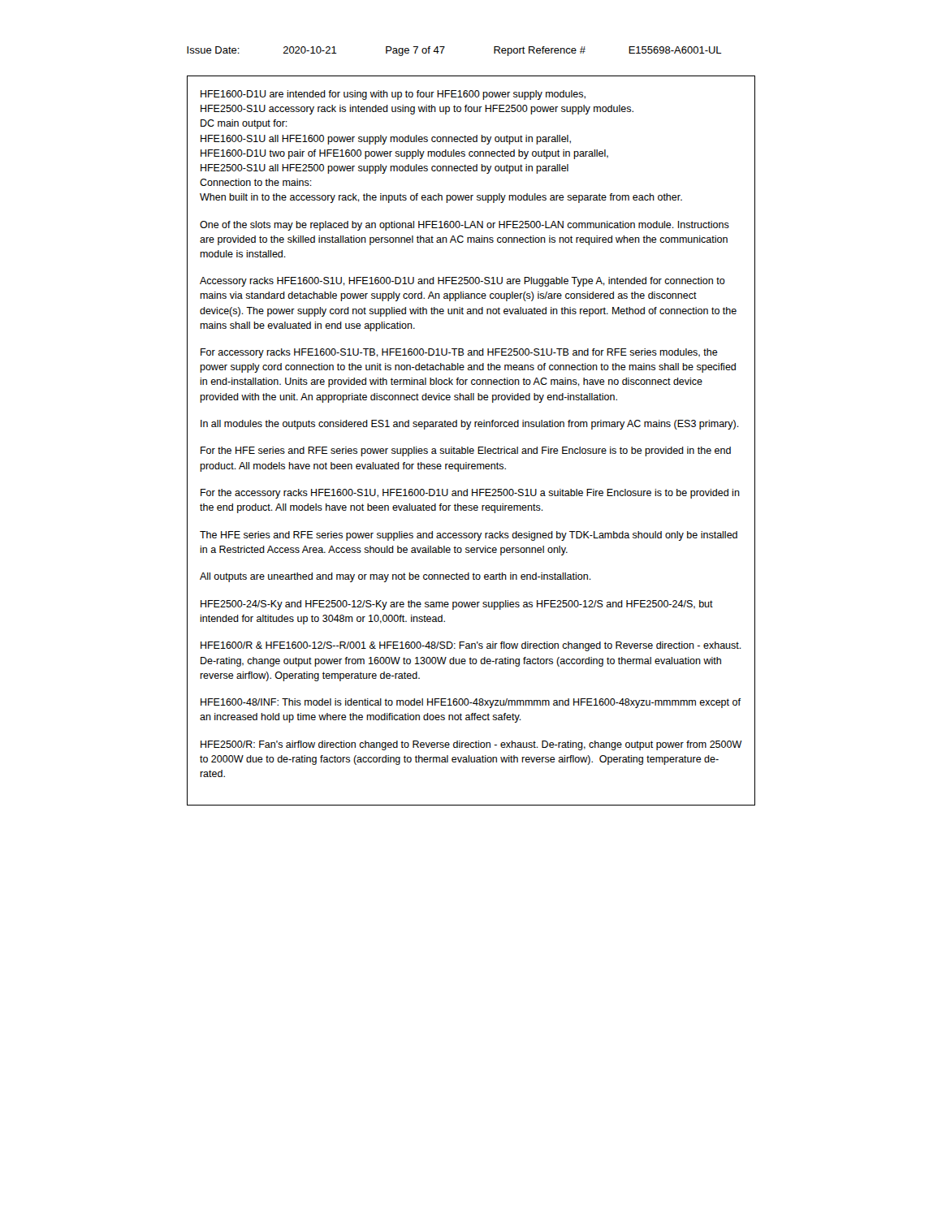Issue Date: 2020-10-21 Page 7 of 47 Report Reference # E155698-A6001-UL
HFE1600-D1U are intended for using with up to four HFE1600 power supply modules,
HFE2500-S1U accessory rack is intended using with up to four HFE2500 power supply modules.
DC main output for:
HFE1600-S1U all HFE1600 power supply modules connected by output in parallel,
HFE1600-D1U two pair of HFE1600 power supply modules connected by output in parallel,
HFE2500-S1U all HFE2500 power supply modules connected by output in parallel
Connection to the mains:
When built in to the accessory rack, the inputs of each power supply modules are separate from each other.
One of the slots may be replaced by an optional HFE1600-LAN or HFE2500-LAN communication module. Instructions are provided to the skilled installation personnel that an AC mains connection is not required when the communication module is installed.
Accessory racks HFE1600-S1U, HFE1600-D1U and HFE2500-S1U are Pluggable Type A, intended for connection to mains via standard detachable power supply cord. An appliance coupler(s) is/are considered as the disconnect device(s). The power supply cord not supplied with the unit and not evaluated in this report. Method of connection to the mains shall be evaluated in end use application.
For accessory racks HFE1600-S1U-TB, HFE1600-D1U-TB and HFE2500-S1U-TB and for RFE series modules, the power supply cord connection to the unit is non-detachable and the means of connection to the mains shall be specified in end-installation. Units are provided with terminal block for connection to AC mains, have no disconnect device provided with the unit. An appropriate disconnect device shall be provided by end-installation.
In all modules the outputs considered ES1 and separated by reinforced insulation from primary AC mains (ES3 primary).
For the HFE series and RFE series power supplies a suitable Electrical and Fire Enclosure is to be provided in the end product. All models have not been evaluated for these requirements.
For the accessory racks HFE1600-S1U, HFE1600-D1U and HFE2500-S1U a suitable Fire Enclosure is to be provided in the end product. All models have not been evaluated for these requirements.
The HFE series and RFE series power supplies and accessory racks designed by TDK-Lambda should only be installed in a Restricted Access Area. Access should be available to service personnel only.
All outputs are unearthed and may or may not be connected to earth in end-installation.
HFE2500-24/S-Ky and HFE2500-12/S-Ky are the same power supplies as HFE2500-12/S and HFE2500-24/S, but intended for altitudes up to 3048m or 10,000ft. instead.
HFE1600/R & HFE1600-12/S--R/001 & HFE1600-48/SD: Fan's air flow direction changed to Reverse direction - exhaust. De-rating, change output power from 1600W to 1300W due to de-rating factors (according to thermal evaluation with reverse airflow). Operating temperature de-rated.
HFE1600-48/INF: This model is identical to model HFE1600-48xyzu/mmmmm and HFE1600-48xyzu-mmmmm except of an increased hold up time where the modification does not affect safety.
HFE2500/R: Fan's airflow direction changed to Reverse direction - exhaust. De-rating, change output power from 2500W to 2000W due to de-rating factors (according to thermal evaluation with reverse airflow). Operating temperature de-rated.